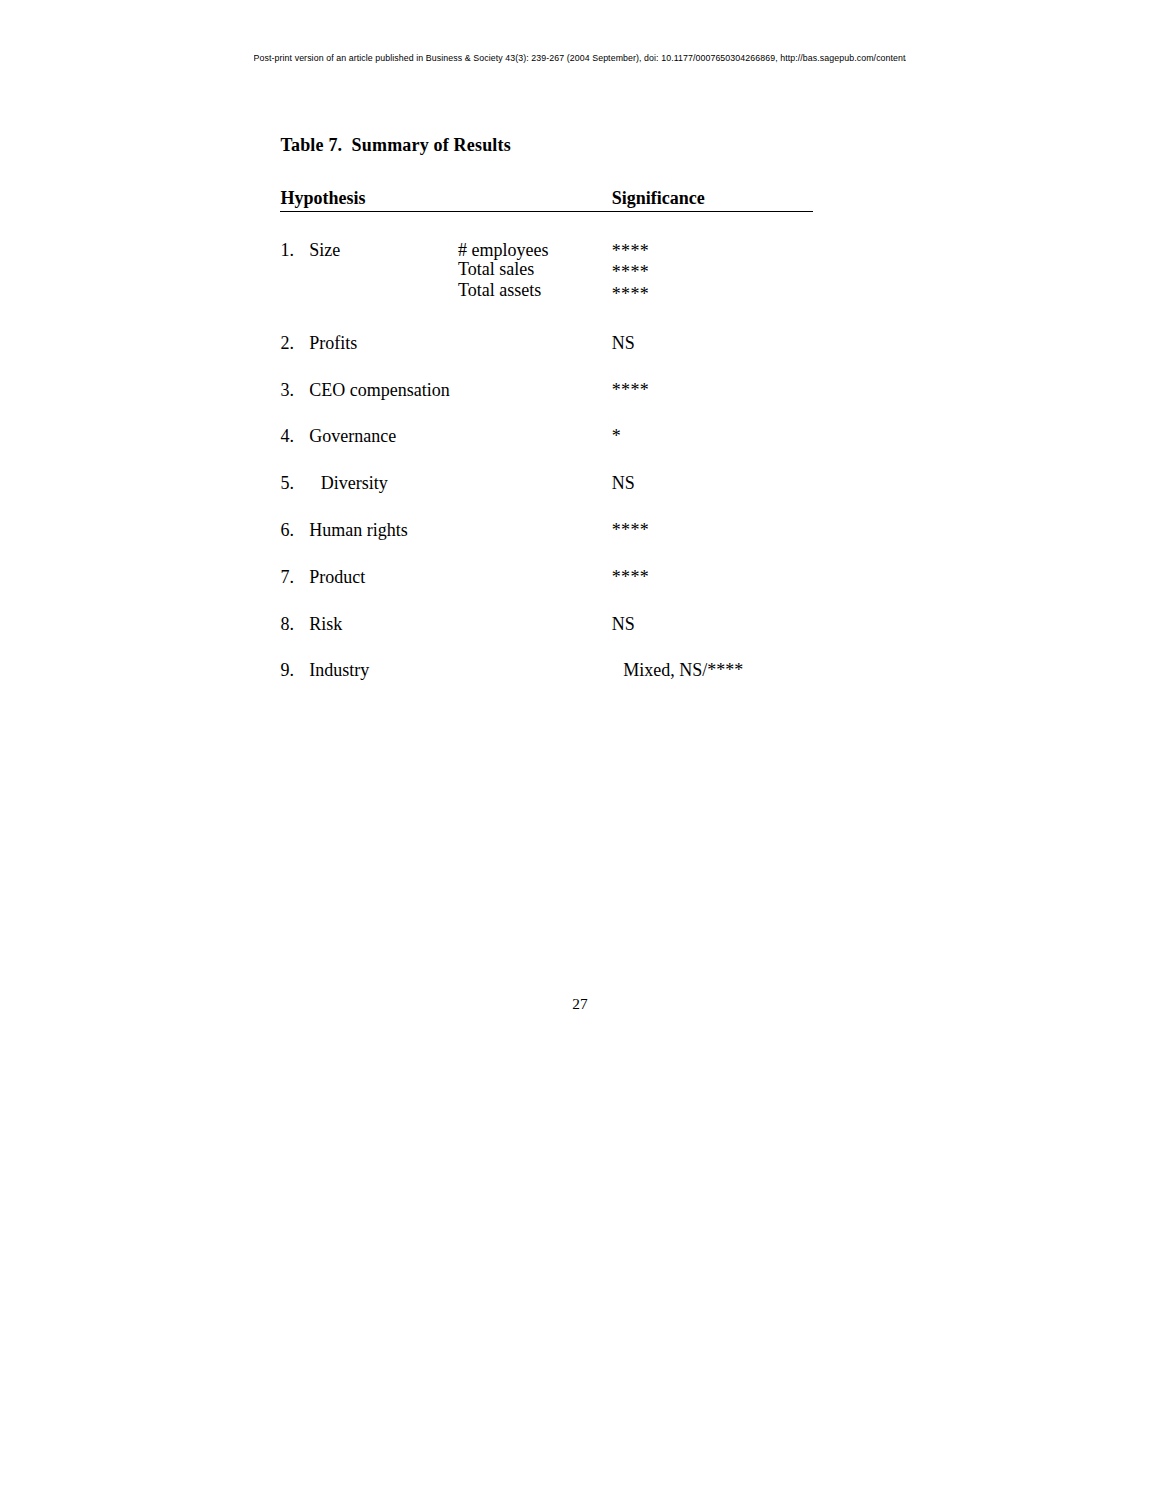Post-print version of an article published in Business & Society 43(3): 239-267 (2004 September), doi: 10.1177/0007650304266869, http://bas.sagepub.com/content/43/3/239.full.pdf+html
Table 7. Summary of Results
| Hypothesis | Significance |
| --- | --- |
| 1. Size # employees Total sales Total assets | **** **** **** |
| 2. Profits | NS |
| 3. CEO compensation | **** |
| 4. Governance | * |
| 5. Diversity | NS |
| 6. Human rights | **** |
| 7. Product | **** |
| 8. Risk | NS |
| 9. Industry | Mixed, NS/**** |
27